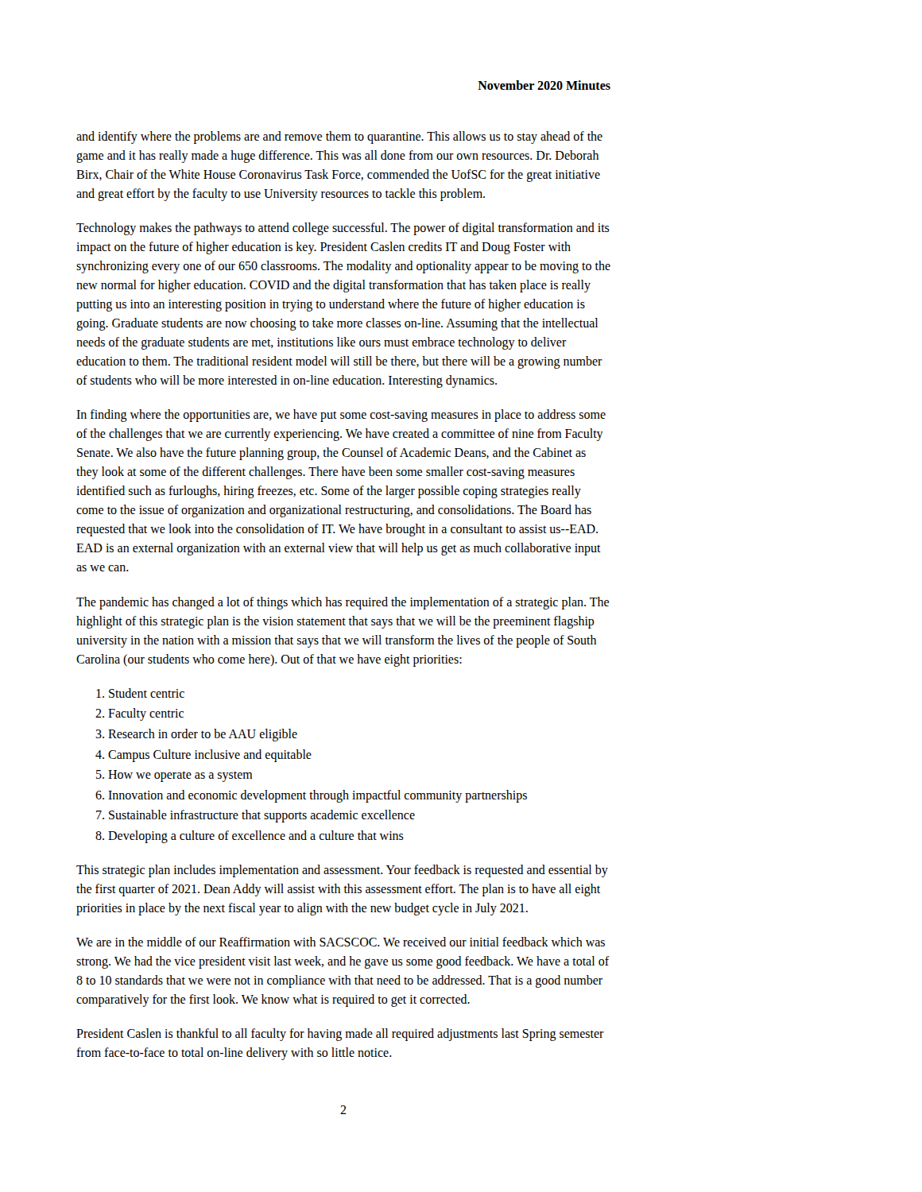November 2020 Minutes
and identify where the problems are and remove them to quarantine. This allows us to stay ahead of the game and it has really made a huge difference. This was all done from our own resources. Dr. Deborah Birx, Chair of the White House Coronavirus Task Force, commended the UofSC for the great initiative and great effort by the faculty to use University resources to tackle this problem.
Technology makes the pathways to attend college successful. The power of digital transformation and its impact on the future of higher education is key. President Caslen credits IT and Doug Foster with synchronizing every one of our 650 classrooms. The modality and optionality appear to be moving to the new normal for higher education. COVID and the digital transformation that has taken place is really putting us into an interesting position in trying to understand where the future of higher education is going. Graduate students are now choosing to take more classes on-line. Assuming that the intellectual needs of the graduate students are met, institutions like ours must embrace technology to deliver education to them. The traditional resident model will still be there, but there will be a growing number of students who will be more interested in on-line education. Interesting dynamics.
In finding where the opportunities are, we have put some cost-saving measures in place to address some of the challenges that we are currently experiencing. We have created a committee of nine from Faculty Senate. We also have the future planning group, the Counsel of Academic Deans, and the Cabinet as they look at some of the different challenges. There have been some smaller cost-saving measures identified such as furloughs, hiring freezes, etc. Some of the larger possible coping strategies really come to the issue of organization and organizational restructuring, and consolidations. The Board has requested that we look into the consolidation of IT. We have brought in a consultant to assist us--EAD. EAD is an external organization with an external view that will help us get as much collaborative input as we can.
The pandemic has changed a lot of things which has required the implementation of a strategic plan. The highlight of this strategic plan is the vision statement that says that we will be the preeminent flagship university in the nation with a mission that says that we will transform the lives of the people of South Carolina (our students who come here). Out of that we have eight priorities:
Student centric
Faculty centric
Research in order to be AAU eligible
Campus Culture inclusive and equitable
How we operate as a system
Innovation and economic development through impactful community partnerships
Sustainable infrastructure that supports academic excellence
Developing a culture of excellence and a culture that wins
This strategic plan includes implementation and assessment. Your feedback is requested and essential by the first quarter of 2021. Dean Addy will assist with this assessment effort. The plan is to have all eight priorities in place by the next fiscal year to align with the new budget cycle in July 2021.
We are in the middle of our Reaffirmation with SACSCOC. We received our initial feedback which was strong. We had the vice president visit last week, and he gave us some good feedback. We have a total of 8 to 10 standards that we were not in compliance with that need to be addressed. That is a good number comparatively for the first look. We know what is required to get it corrected.
President Caslen is thankful to all faculty for having made all required adjustments last Spring semester from face-to-face to total on-line delivery with so little notice.
2